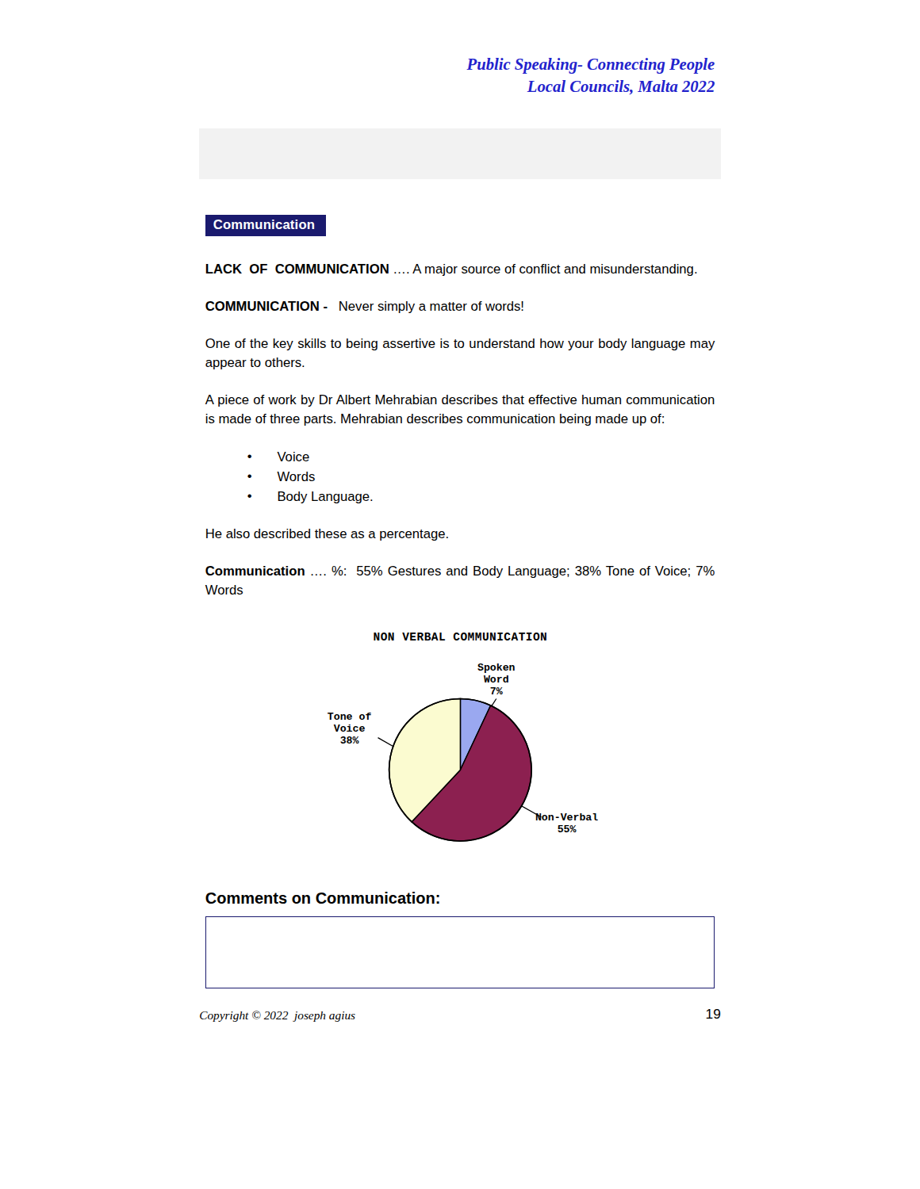Public Speaking- Connecting People
Local Councils, Malta 2022
Communication
LACK OF COMMUNICATION …. A major source of conflict and misunderstanding.
COMMUNICATION - Never simply a matter of words!
One of the key skills to being assertive is to understand how your body language may appear to others.
A piece of work by Dr Albert Mehrabian describes that effective human communication is made of three parts. Mehrabian describes communication being made up of:
Voice
Words
Body Language.
He also described these as a percentage.
Communication …. %: 55% Gestures and Body Language; 38% Tone of Voice; 7% Words
Non Verbal Communication pie chart NON VERBAL COMMUNICATION Spoken Word 7% Tone of Voice 38% Non-Verbal 55%
Comments on Communication:
Copyright © 2022 joseph agius 19